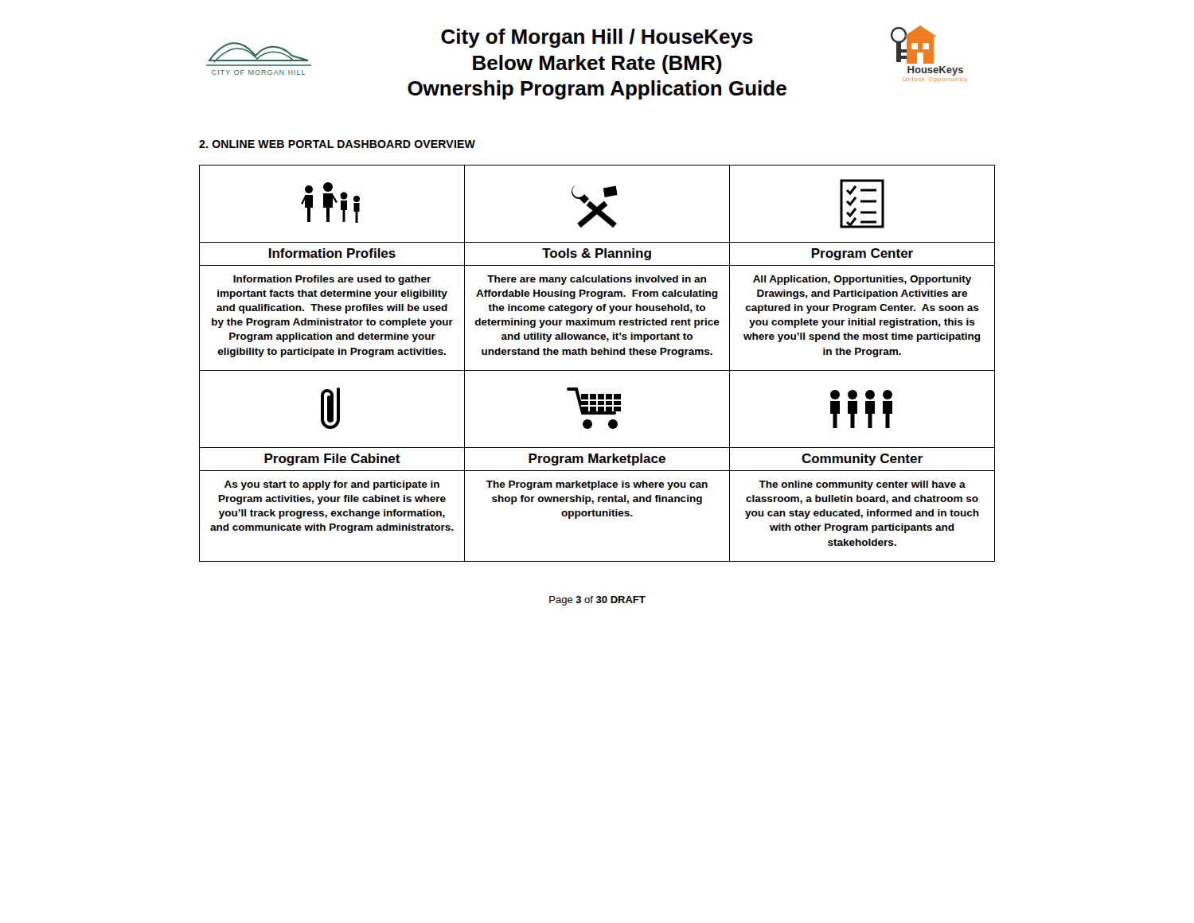CITY OF MORGAN HILL
City of Morgan Hill / HouseKeys
Below Market Rate (BMR)
Ownership Program Application Guide
HouseKeys Unlock Opportunity
2. ONLINE WEB PORTAL DASHBOARD OVERVIEW
| Information Profiles | Tools & Planning | Program Center |
| Information Profiles are used to gather important facts that determine your eligibility and qualification. These profiles will be used by the Program Administrator to complete your Program application and determine your eligibility to participate in Program activities. | There are many calculations involved in an Affordable Housing Program. From calculating the income category of your household, to determining your maximum restricted rent price and utility allowance, it’s important to understand the math behind these Programs. | All Application, Opportunities, Opportunity Drawings, and Participation Activities are captured in your Program Center. As soon as you complete your initial registration, this is where you’ll spend the most time participating in the Program. |
| Program File Cabinet | Program Marketplace | Community Center |
| As you start to apply for and participate in Program activities, your file cabinet is where you’ll track progress, exchange information, and communicate with Program administrators. | The Program marketplace is where you can shop for ownership, rental, and financing opportunities. | The online community center will have a classroom, a bulletin board, and chatroom so you can stay educated, informed and in touch with other Program participants and stakeholders. |
Page 3 of 30 DRAFT